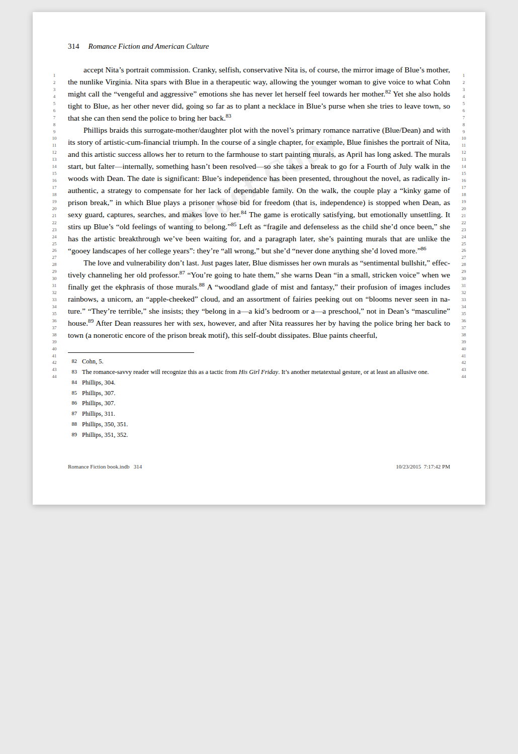Proof Copy
314 Romance Fiction and American Culture
1234567891011121314151617181920212223242526272829303132333435363738394041424344
1234567891011121314151617181920212223242526272829303132333435363738394041424344
accept Nita’s portrait commission. Cranky, selfish, conservative Nita is, of course, the mirror image of Blue’s mother, the nunlike Virginia. Nita spars with Blue in a therapeutic way, allowing the younger woman to give voice to what Cohn might call the “vengeful and aggressive” emotions she has never let herself feel towards her mother.82 Yet she also holds tight to Blue, as her other never did, going so far as to plant a necklace in Blue’s purse when she tries to leave town, so that she can then send the police to bring her back.83
Phillips braids this surrogate-mother/daughter plot with the novel’s primary romance narrative (Blue/Dean) and with its story of artistic-cum-financial triumph. In the course of a single chapter, for example, Blue finishes the portrait of Nita, and this artistic success allows her to return to the farmhouse to start painting murals, as April has long asked. The murals start, but falter—internally, something hasn’t been resolved—so she takes a break to go for a Fourth of July walk in the woods with Dean. The date is significant: Blue’s independence has been presented, throughout the novel, as radically inauthentic, a strategy to compensate for her lack of dependable family. On the walk, the couple play a “kinky game of prison break,” in which Blue plays a prisoner whose bid for freedom (that is, independence) is stopped when Dean, as sexy guard, captures, searches, and makes love to her.84 The game is erotically satisfying, but emotionally unsettling. It stirs up Blue’s “old feelings of wanting to belong.”85 Left as “fragile and defenseless as the child she’d once been,” she has the artistic breakthrough we’ve been waiting for, and a paragraph later, she’s painting murals that are unlike the “gooey landscapes of her college years”: they’re “all wrong,” but she’d “never done anything she’d loved more.”86
The love and vulnerability don’t last. Just pages later, Blue dismisses her own murals as “sentimental bullshit,” effectively channeling her old professor.87 “You’re going to hate them,” she warns Dean “in a small, stricken voice” when we finally get the ekphrasis of those murals.88 A “woodland glade of mist and fantasy,” their profusion of images includes rainbows, a unicorn, an “apple-cheeked” cloud, and an assortment of fairies peeking out on “blooms never seen in nature.” “They’re terrible,” she insists; they “belong in a—a kid’s bedroom or a—a preschool,” not in Dean’s “masculine” house.89 After Dean reassures her with sex, however, and after Nita reassures her by having the police bring her back to town (a nonerotic encore of the prison break motif), this self-doubt dissipates. Blue paints cheerful,
82 Cohn, 5.
83 The romance-savvy reader will recognize this as a tactic from His Girl Friday. It’s another metatextual gesture, or at least an allusive one.
84 Phillips, 304.
85 Phillips, 307.
86 Phillips, 307.
87 Phillips, 311.
88 Phillips, 350, 351.
89 Phillips, 351, 352.
Romance Fiction book.indb 314 10/23/2015 7:17:42 PM